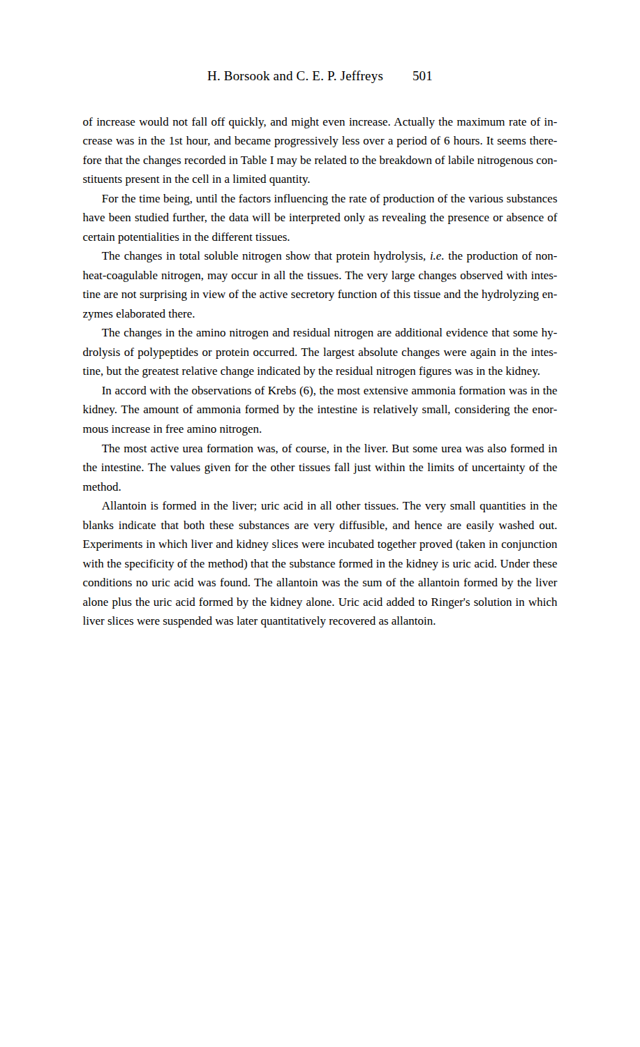H. Borsook and C. E. P. Jeffreys 501
of increase would not fall off quickly, and might even increase. Actually the maximum rate of increase was in the 1st hour, and became progressively less over a period of 6 hours. It seems therefore that the changes recorded in Table I may be related to the breakdown of labile nitrogenous constituents present in the cell in a limited quantity.
For the time being, until the factors influencing the rate of production of the various substances have been studied further, the data will be interpreted only as revealing the presence or absence of certain potentialities in the different tissues.
The changes in total soluble nitrogen show that protein hydrolysis, i.e. the production of non-heat-coagulable nitrogen, may occur in all the tissues. The very large changes observed with intestine are not surprising in view of the active secretory function of this tissue and the hydrolyzing enzymes elaborated there.
The changes in the amino nitrogen and residual nitrogen are additional evidence that some hydrolysis of polypeptides or protein occurred. The largest absolute changes were again in the intestine, but the greatest relative change indicated by the residual nitrogen figures was in the kidney.
In accord with the observations of Krebs (6), the most extensive ammonia formation was in the kidney. The amount of ammonia formed by the intestine is relatively small, considering the enormous increase in free amino nitrogen.
The most active urea formation was, of course, in the liver. But some urea was also formed in the intestine. The values given for the other tissues fall just within the limits of uncertainty of the method.
Allantoin is formed in the liver; uric acid in all other tissues. The very small quantities in the blanks indicate that both these substances are very diffusible, and hence are easily washed out. Experiments in which liver and kidney slices were incubated together proved (taken in conjunction with the specificity of the method) that the substance formed in the kidney is uric acid. Under these conditions no uric acid was found. The allantoin was the sum of the allantoin formed by the liver alone plus the uric acid formed by the kidney alone. Uric acid added to Ringer's solution in which liver slices were suspended was later quantitatively recovered as allantoin.